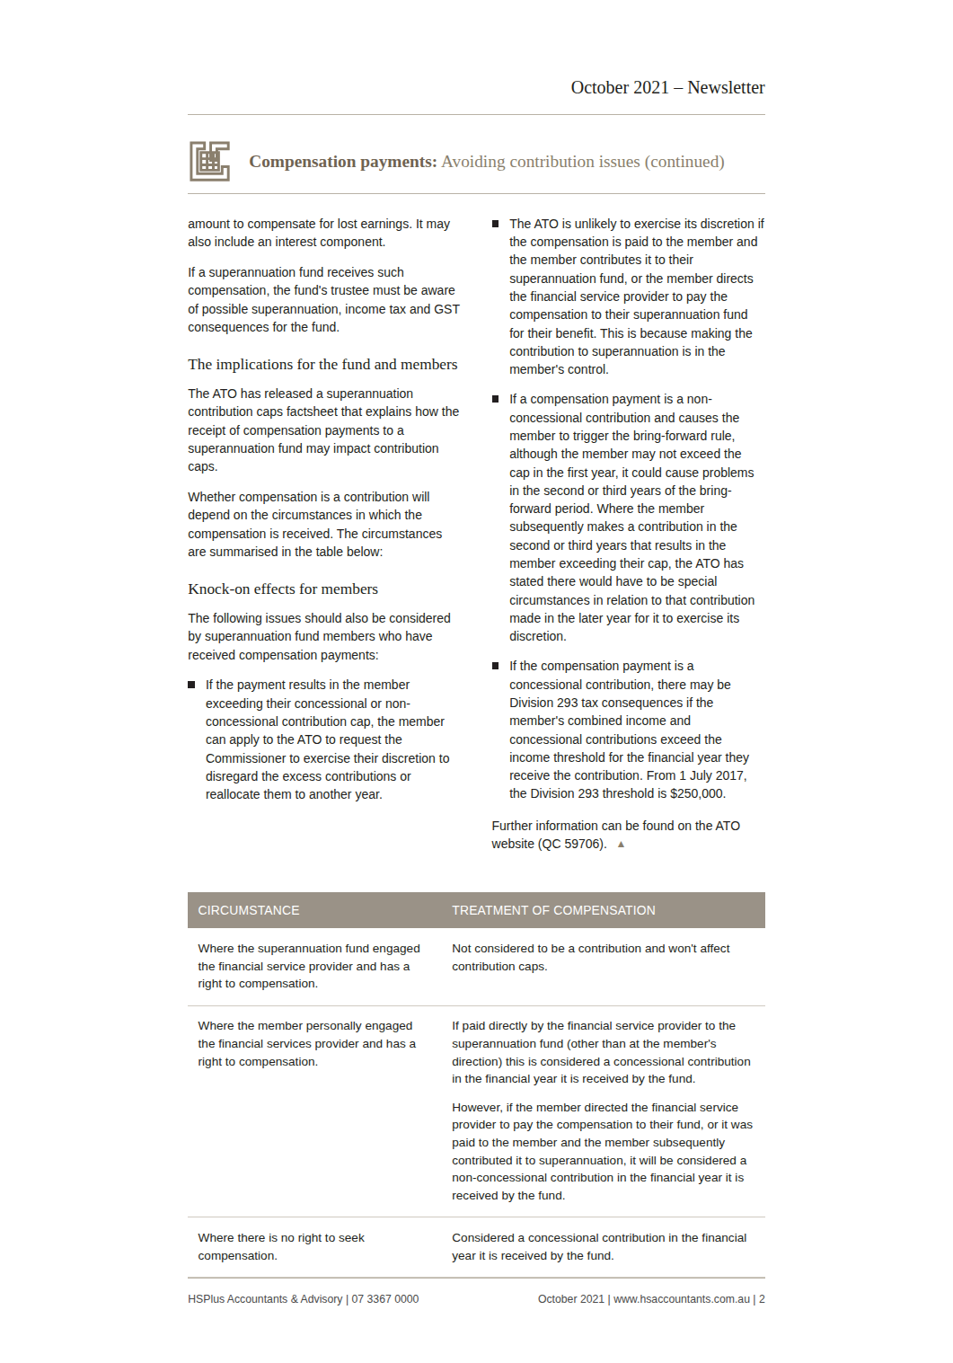October 2021 – Newsletter
Compensation payments: Avoiding contribution issues (continued)
amount to compensate for lost earnings. It may also include an interest component.
If a superannuation fund receives such compensation, the fund's trustee must be aware of possible superannuation, income tax and GST consequences for the fund.
The implications for the fund and members
The ATO has released a superannuation contribution caps factsheet that explains how the receipt of compensation payments to a superannuation fund may impact contribution caps.
Whether compensation is a contribution will depend on the circumstances in which the compensation is received. The circumstances are summarised in the table below:
Knock-on effects for members
The following issues should also be considered by superannuation fund members who have received compensation payments:
If the payment results in the member exceeding their concessional or non-concessional contribution cap, the member can apply to the ATO to request the Commissioner to exercise their discretion to disregard the excess contributions or reallocate them to another year.
The ATO is unlikely to exercise its discretion if the compensation is paid to the member and the member contributes it to their superannuation fund, or the member directs the financial service provider to pay the compensation to their superannuation fund for their benefit. This is because making the contribution to superannuation is in the member's control.
If a compensation payment is a non-concessional contribution and causes the member to trigger the bring-forward rule, although the member may not exceed the cap in the first year, it could cause problems in the second or third years of the bring-forward period. Where the member subsequently makes a contribution in the second or third years that results in the member exceeding their cap, the ATO has stated there would have to be special circumstances in relation to that contribution made in the later year for it to exercise its discretion.
If the compensation payment is a concessional contribution, there may be Division 293 tax consequences if the member's combined income and concessional contributions exceed the income threshold for the financial year they receive the contribution. From 1 July 2017, the Division 293 threshold is $250,000.
Further information can be found on the ATO website (QC 59706). ▲
| CIRCUMSTANCE | TREATMENT OF COMPENSATION |
| --- | --- |
| Where the superannuation fund engaged the financial service provider and has a right to compensation. | Not considered to be a contribution and won't affect contribution caps. |
| Where the member personally engaged the financial services provider and has a right to compensation. | If paid directly by the financial service provider to the superannuation fund (other than at the member's direction) this is considered a concessional contribution in the financial year it is received by the fund. However, if the member directed the financial service provider to pay the compensation to their fund, or it was paid to the member and the member subsequently contributed it to superannuation, it will be considered a non-concessional contribution in the financial year it is received by the fund. |
| Where there is no right to seek compensation. | Considered a concessional contribution in the financial year it is received by the fund. |
HSPlus Accountants & Advisory | 07 3367 0000
October 2021 | www.hsaccountants.com.au | 2